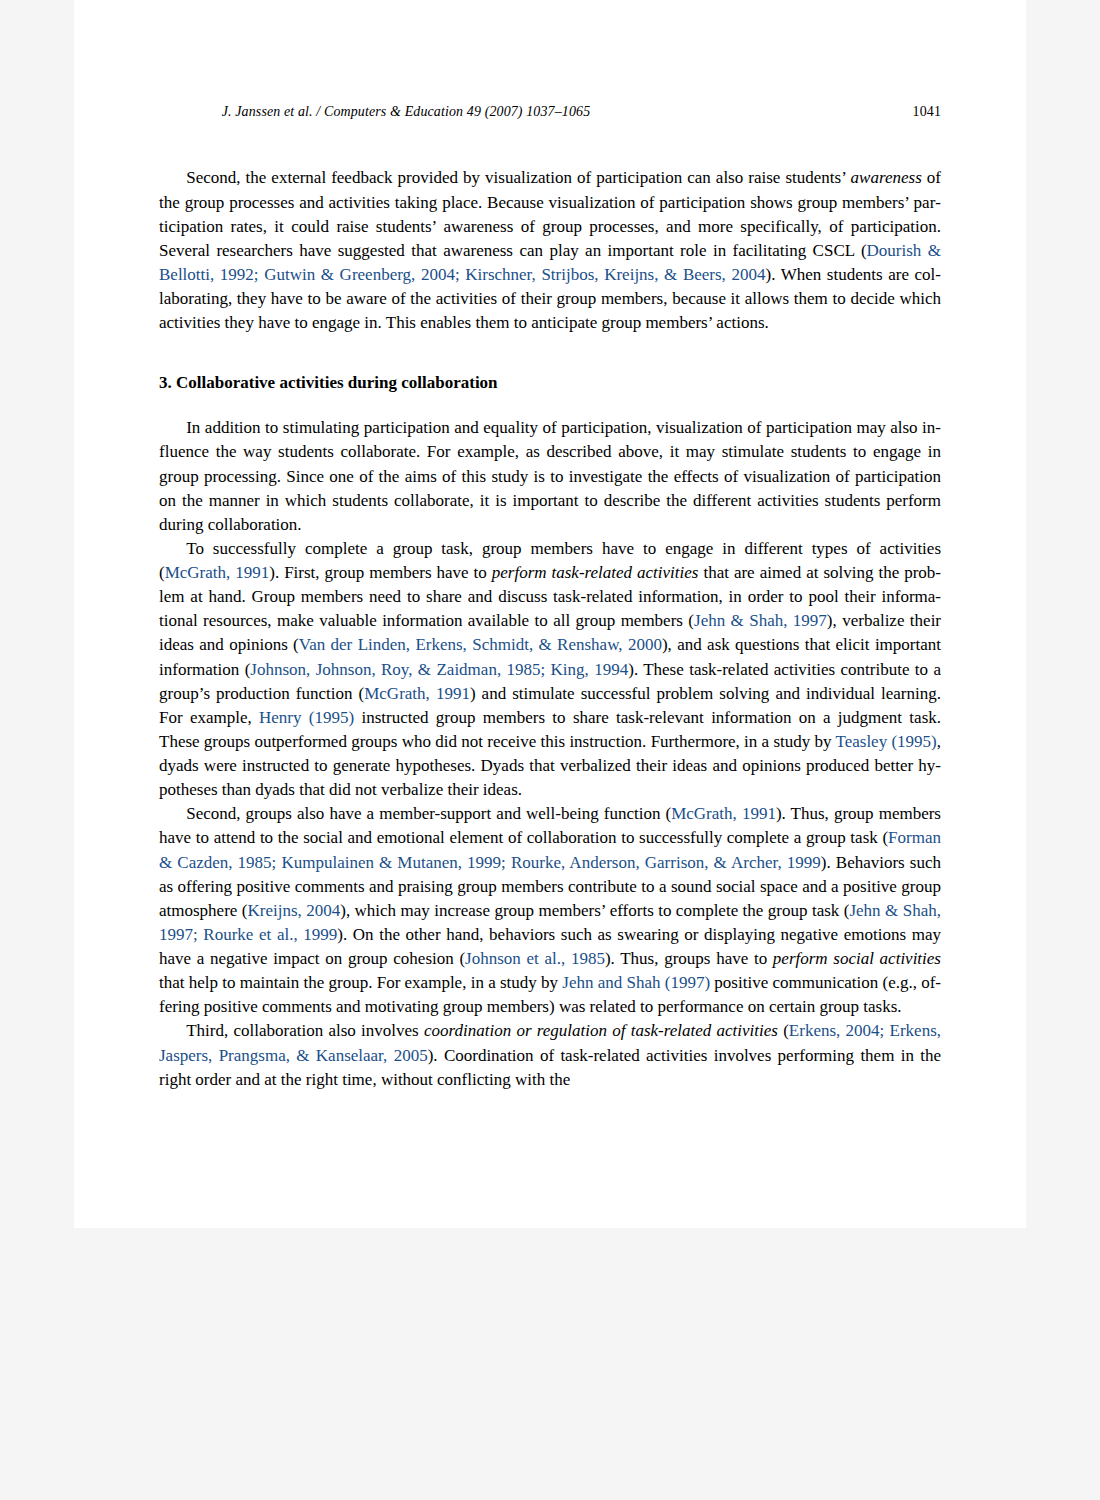J. Janssen et al. / Computers & Education 49 (2007) 1037–1065 1041
Second, the external feedback provided by visualization of participation can also raise students’ awareness of the group processes and activities taking place. Because visualization of participation shows group members’ participation rates, it could raise students’ awareness of group processes, and more specifically, of participation. Several researchers have suggested that awareness can play an important role in facilitating CSCL (Dourish & Bellotti, 1992; Gutwin & Greenberg, 2004; Kirschner, Strijbos, Kreijns, & Beers, 2004). When students are collaborating, they have to be aware of the activities of their group members, because it allows them to decide which activities they have to engage in. This enables them to anticipate group members’ actions.
3. Collaborative activities during collaboration
In addition to stimulating participation and equality of participation, visualization of participation may also influence the way students collaborate. For example, as described above, it may stimulate students to engage in group processing. Since one of the aims of this study is to investigate the effects of visualization of participation on the manner in which students collaborate, it is important to describe the different activities students perform during collaboration.
To successfully complete a group task, group members have to engage in different types of activities (McGrath, 1991). First, group members have to perform task-related activities that are aimed at solving the problem at hand. Group members need to share and discuss task-related information, in order to pool their informational resources, make valuable information available to all group members (Jehn & Shah, 1997), verbalize their ideas and opinions (Van der Linden, Erkens, Schmidt, & Renshaw, 2000), and ask questions that elicit important information (Johnson, Johnson, Roy, & Zaidman, 1985; King, 1994). These task-related activities contribute to a group’s production function (McGrath, 1991) and stimulate successful problem solving and individual learning. For example, Henry (1995) instructed group members to share task-relevant information on a judgment task. These groups outperformed groups who did not receive this instruction. Furthermore, in a study by Teasley (1995), dyads were instructed to generate hypotheses. Dyads that verbalized their ideas and opinions produced better hypotheses than dyads that did not verbalize their ideas.
Second, groups also have a member-support and well-being function (McGrath, 1991). Thus, group members have to attend to the social and emotional element of collaboration to successfully complete a group task (Forman & Cazden, 1985; Kumpulainen & Mutanen, 1999; Rourke, Anderson, Garrison, & Archer, 1999). Behaviors such as offering positive comments and praising group members contribute to a sound social space and a positive group atmosphere (Kreijns, 2004), which may increase group members’ efforts to complete the group task (Jehn & Shah, 1997; Rourke et al., 1999). On the other hand, behaviors such as swearing or displaying negative emotions may have a negative impact on group cohesion (Johnson et al., 1985). Thus, groups have to perform social activities that help to maintain the group. For example, in a study by Jehn and Shah (1997) positive communication (e.g., offering positive comments and motivating group members) was related to performance on certain group tasks.
Third, collaboration also involves coordination or regulation of task-related activities (Erkens, 2004; Erkens, Jaspers, Prangsma, & Kanselaar, 2005). Coordination of task-related activities involves performing them in the right order and at the right time, without conflicting with the